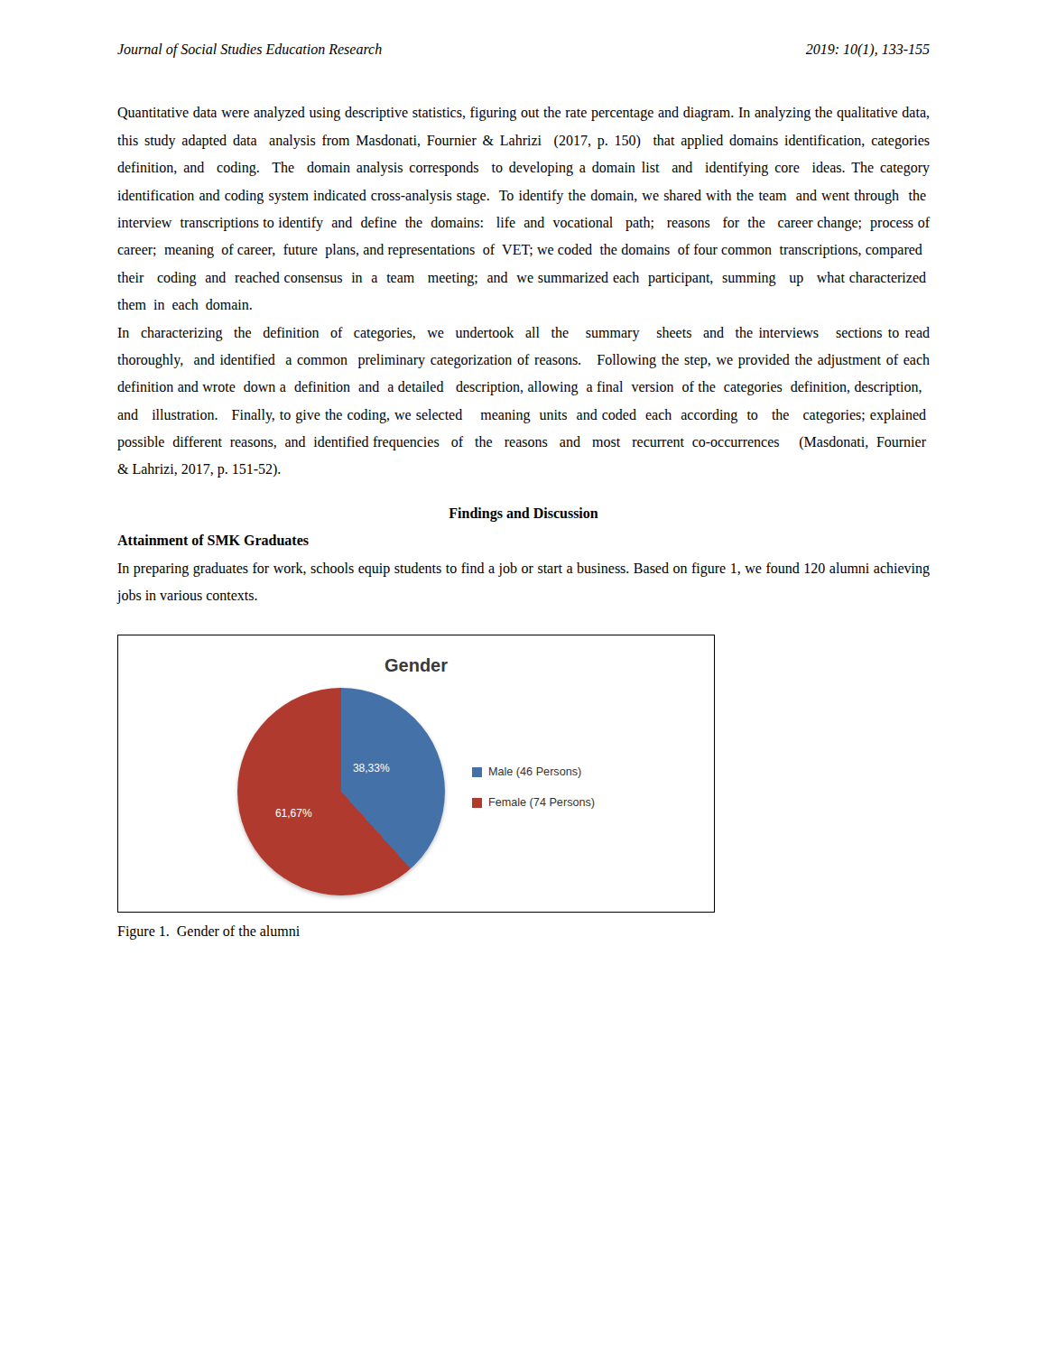Journal of Social Studies Education Research
2019: 10(1), 133-155
Quantitative data were analyzed using descriptive statistics, figuring out the rate percentage and diagram. In analyzing the qualitative data, this study adapted data analysis from Masdonati, Fournier & Lahrizi (2017, p. 150) that applied domains identification, categories definition, and coding. The domain analysis corresponds to developing a domain list and identifying core ideas. The category identification and coding system indicated cross-analysis stage. To identify the domain, we shared with the team and went through the interview transcriptions to identify and define the domains: life and vocational path; reasons for the career change; process of career; meaning of career, future plans, and representations of VET; we coded the domains of four common transcriptions, compared their coding and reached consensus in a team meeting; and we summarized each participant, summing up what characterized them in each domain.
In characterizing the definition of categories, we undertook all the summary sheets and the interviews sections to read thoroughly, and identified a common preliminary categorization of reasons. Following the step, we provided the adjustment of each definition and wrote down a definition and a detailed description, allowing a final version of the categories definition, description, and illustration. Finally, to give the coding, we selected meaning units and coded each according to the categories; explained possible different reasons, and identified frequencies of the reasons and most recurrent co-occurrences (Masdonati, Fournier & Lahrizi, 2017, p. 151-52).
Findings and Discussion
Attainment of SMK Graduates
In preparing graduates for work, schools equip students to find a job or start a business. Based on figure 1, we found 120 alumni achieving jobs in various contexts.
Gender
38,33% 61,67%
Male (46 Persons)
Female (74 Persons)
Figure 1. Gender of the alumni